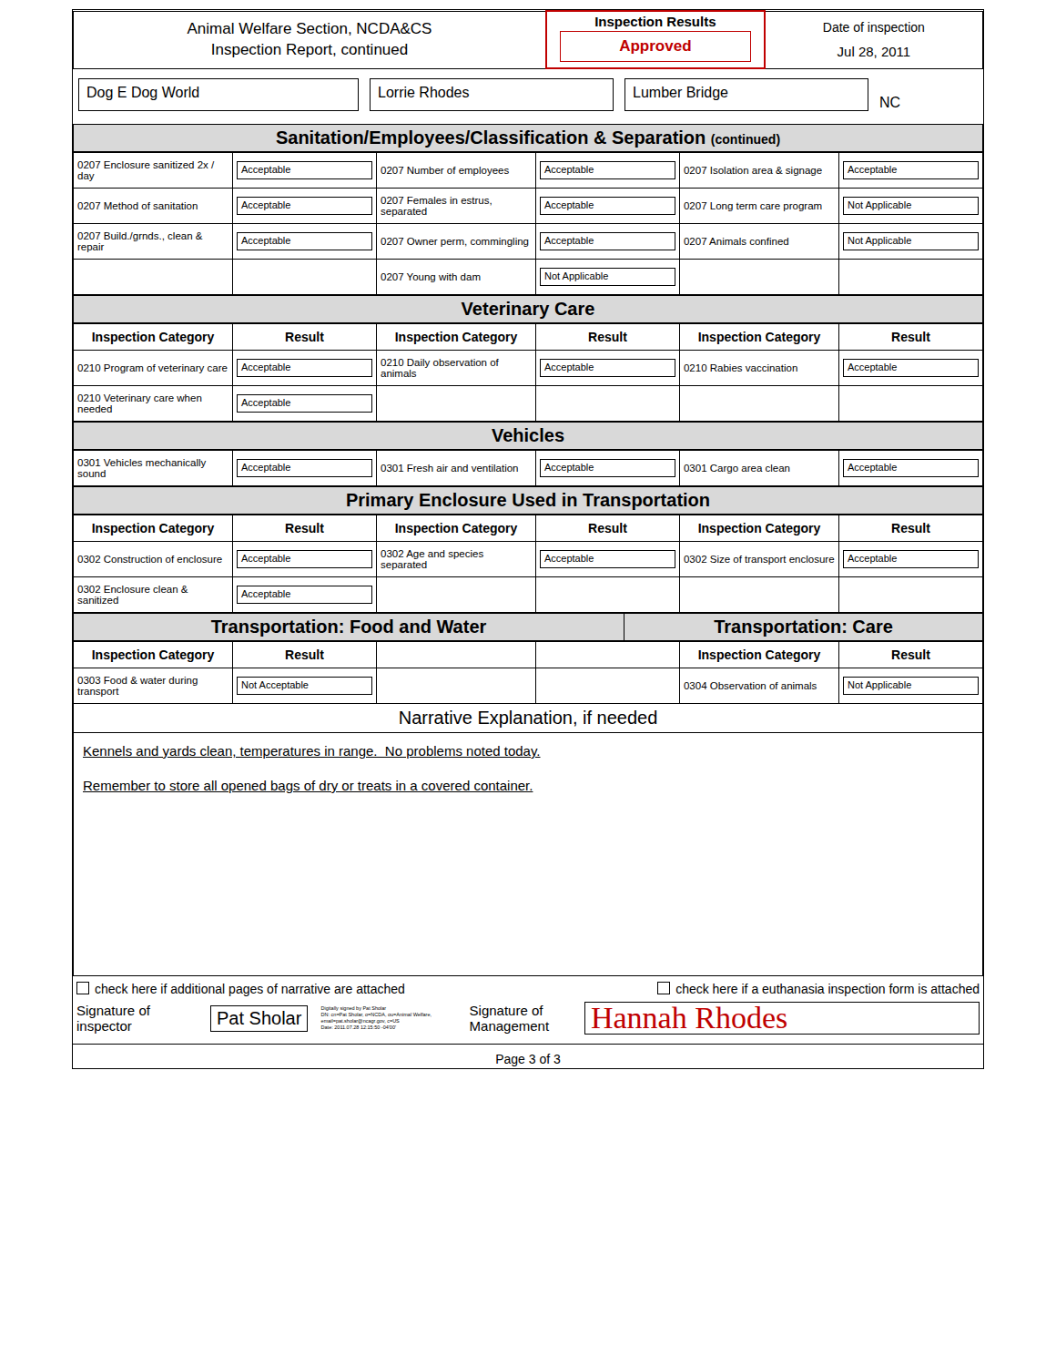| Animal Welfare Section, NCDA&CS Inspection Report, continued | Inspection Results Approved | Date of inspection Jul 28, 2011 |
| Dog E Dog World | Lorrie Rhodes | Lumber Bridge | NC |
| Sanitation/Employees/Classification & Separation (continued) |
| 0207 Enclosure sanitized 2x / day | Acceptable | 0207 Number of employees | Acceptable | 0207 Isolation area & signage | Acceptable |
| 0207 Method of sanitation | Acceptable | 0207 Females in estrus, separated | Acceptable | 0207 Long term care program | Not Applicable |
| 0207 Build./grnds., clean & repair | Acceptable | 0207 Owner perm, commingling | Acceptable | 0207 Animals confined | Not Applicable |
| | | 0207 Young with dam | Not Applicable | | |
| Veterinary Care |
| Inspection Category | Result | Inspection Category | Result | Inspection Category | Result |
| 0210 Program of veterinary care | Acceptable | 0210 Daily observation of animals | Acceptable | 0210 Rabies vaccination | Acceptable |
| 0210 Veterinary care when needed | Acceptable | | | | |
| Vehicles |
| 0301 Vehicles mechanically sound | Acceptable | 0301 Fresh air and ventilation | Acceptable | 0301 Cargo area clean | Acceptable |
| Primary Enclosure Used in Transportation |
| Inspection Category | Result | Inspection Category | Result | Inspection Category | Result |
| 0302 Construction of enclosure | Acceptable | 0302 Age and species separated | Acceptable | 0302 Size of transport enclosure | Acceptable |
| 0302 Enclosure clean & sanitized | Acceptable | | | | |
| Transportation: Food and Water | Transportation: Care |
| Inspection Category | Result | | | Inspection Category | Result |
| 0303 Food & water during transport | Not Acceptable | | | 0304 Observation of animals | Not Applicable |
Narrative Explanation, if needed
Kennels and yards clean, temperatures in range. No problems noted today.
Remember to store all opened bags of dry or treats in a covered container.
check here if additional pages of narrative are attached
check here if a euthanasia inspection form is attached
| Signature of inspector | Pat Sholar | Digitally signed by Pat Sholar DN: cn=Pat Sholar, o=NCDA, ou=Animal Welfare, email=pat.sholar@ncagr.gov, c=US Date: 2011.07.28 12:15:50 -04'00' | Signature of Management | Hannah Rhodes |
Page 3 of 3